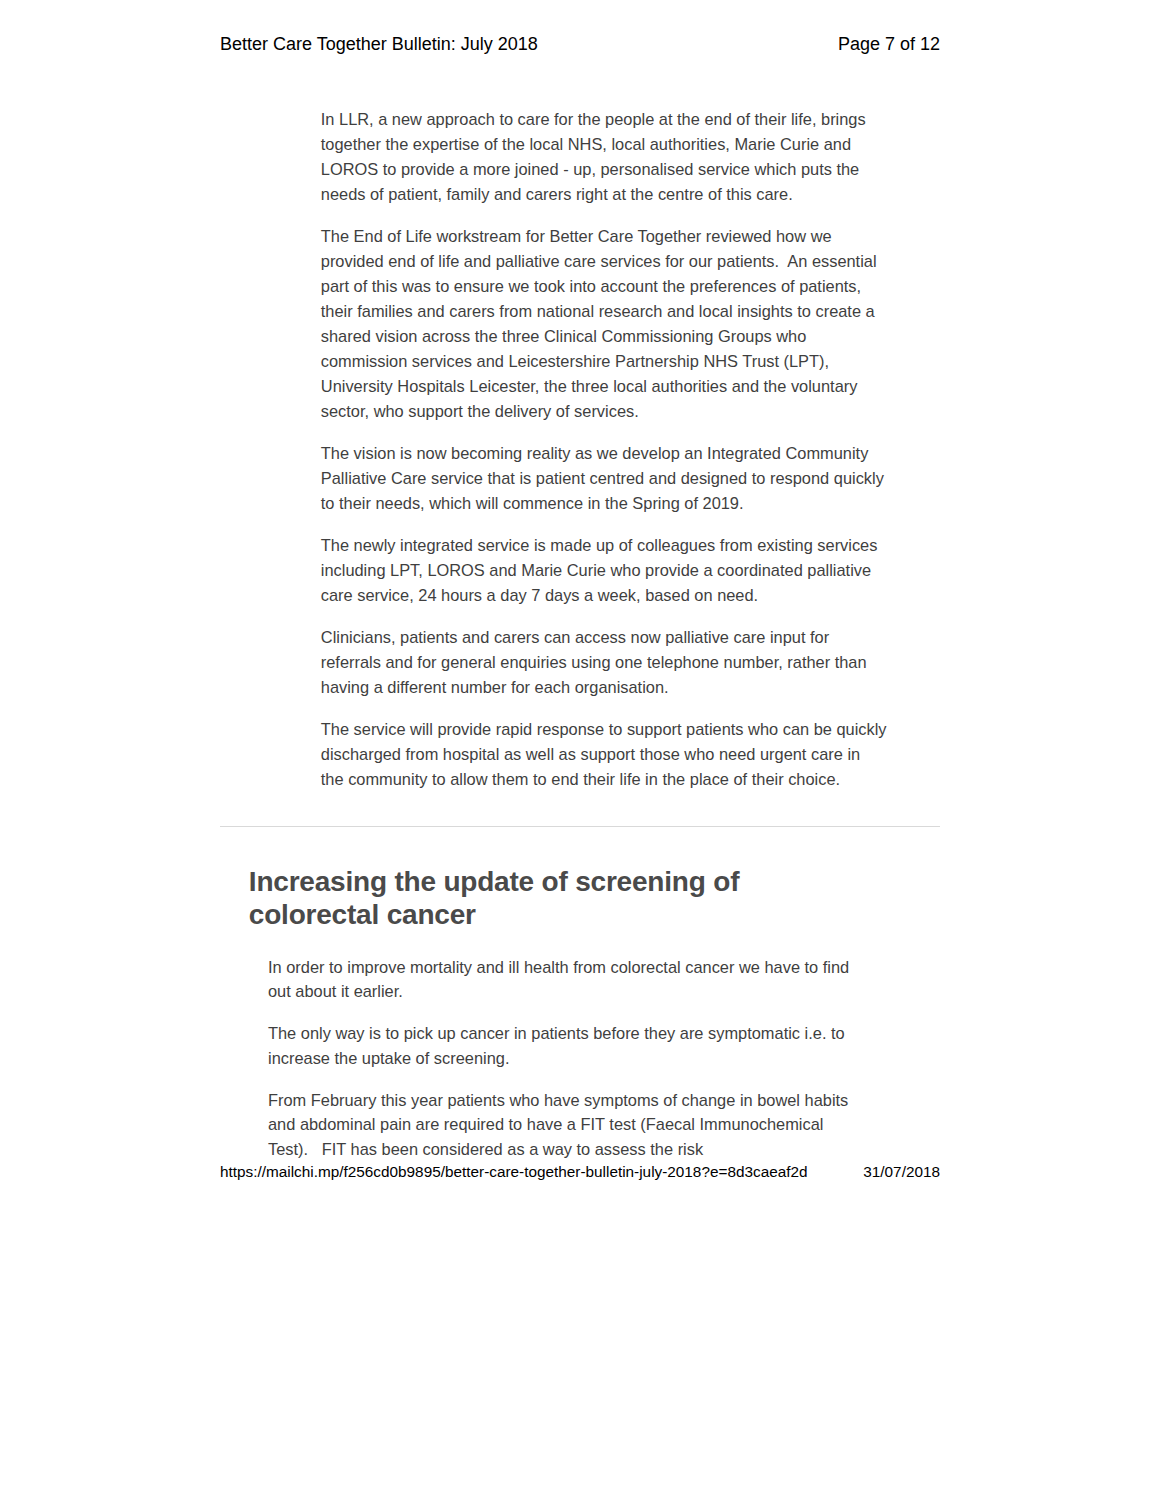Better Care Together Bulletin: July 2018 Page 7 of 12
In LLR, a new approach to care for the people at the end of their life, brings together the expertise of the local NHS, local authorities, Marie Curie and LOROS to provide a more joined - up, personalised service which puts the needs of patient, family and carers right at the centre of this care.
The End of Life workstream for Better Care Together reviewed how we provided end of life and palliative care services for our patients. An essential part of this was to ensure we took into account the preferences of patients, their families and carers from national research and local insights to create a shared vision across the three Clinical Commissioning Groups who commission services and Leicestershire Partnership NHS Trust (LPT), University Hospitals Leicester, the three local authorities and the voluntary sector, who support the delivery of services.
The vision is now becoming reality as we develop an Integrated Community Palliative Care service that is patient centred and designed to respond quickly to their needs, which will commence in the Spring of 2019.
The newly integrated service is made up of colleagues from existing services including LPT, LOROS and Marie Curie who provide a coordinated palliative care service, 24 hours a day 7 days a week, based on need.
Clinicians, patients and carers can access now palliative care input for referrals and for general enquiries using one telephone number, rather than having a different number for each organisation.
The service will provide rapid response to support patients who can be quickly discharged from hospital as well as support those who need urgent care in the community to allow them to end their life in the place of their choice.
Increasing the update of screening of colorectal cancer
In order to improve mortality and ill health from colorectal cancer we have to find out about it earlier.
The only way is to pick up cancer in patients before they are symptomatic i.e. to increase the uptake of screening.
From February this year patients who have symptoms of change in bowel habits and abdominal pain are required to have a FIT test (Faecal Immunochemical Test). FIT has been considered as a way to assess the risk
https://mailchi.mp/f256cd0b9895/better-care-together-bulletin-july-2018?e=8d3caeaf2d 31/07/2018